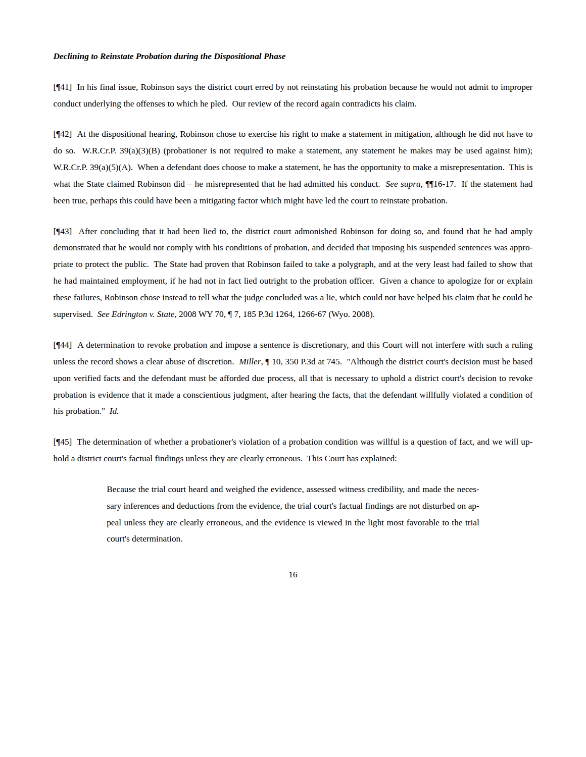Declining to Reinstate Probation during the Dispositional Phase
[¶41] In his final issue, Robinson says the district court erred by not reinstating his probation because he would not admit to improper conduct underlying the offenses to which he pled. Our review of the record again contradicts his claim.
[¶42] At the dispositional hearing, Robinson chose to exercise his right to make a statement in mitigation, although he did not have to do so. W.R.Cr.P. 39(a)(3)(B) (probationer is not required to make a statement, any statement he makes may be used against him); W.R.Cr.P. 39(a)(5)(A). When a defendant does choose to make a statement, he has the opportunity to make a misrepresentation. This is what the State claimed Robinson did – he misrepresented that he had admitted his conduct. See supra, ¶¶16-17. If the statement had been true, perhaps this could have been a mitigating factor which might have led the court to reinstate probation.
[¶43] After concluding that it had been lied to, the district court admonished Robinson for doing so, and found that he had amply demonstrated that he would not comply with his conditions of probation, and decided that imposing his suspended sentences was appropriate to protect the public. The State had proven that Robinson failed to take a polygraph, and at the very least had failed to show that he had maintained employment, if he had not in fact lied outright to the probation officer. Given a chance to apologize for or explain these failures, Robinson chose instead to tell what the judge concluded was a lie, which could not have helped his claim that he could be supervised. See Edrington v. State, 2008 WY 70, ¶ 7, 185 P.3d 1264, 1266-67 (Wyo. 2008).
[¶44] A determination to revoke probation and impose a sentence is discretionary, and this Court will not interfere with such a ruling unless the record shows a clear abuse of discretion. Miller, ¶ 10, 350 P.3d at 745. "Although the district court's decision must be based upon verified facts and the defendant must be afforded due process, all that is necessary to uphold a district court's decision to revoke probation is evidence that it made a conscientious judgment, after hearing the facts, that the defendant willfully violated a condition of his probation." Id.
[¶45] The determination of whether a probationer's violation of a probation condition was willful is a question of fact, and we will uphold a district court's factual findings unless they are clearly erroneous. This Court has explained:
Because the trial court heard and weighed the evidence, assessed witness credibility, and made the necessary inferences and deductions from the evidence, the trial court's factual findings are not disturbed on appeal unless they are clearly erroneous, and the evidence is viewed in the light most favorable to the trial court's determination.
16